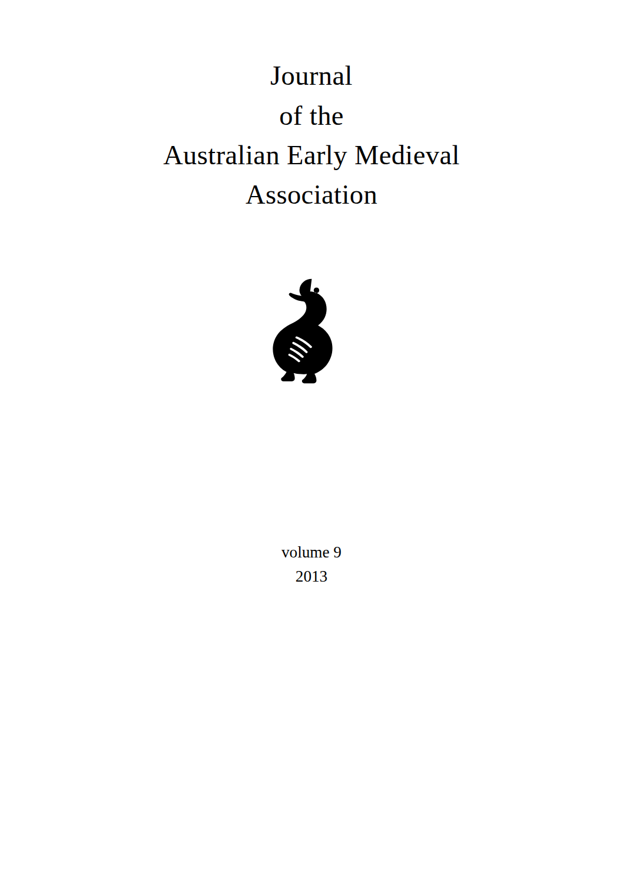Journal of the Australian Early Medieval Association
Stylised insular bird emblem
volume 9 2013